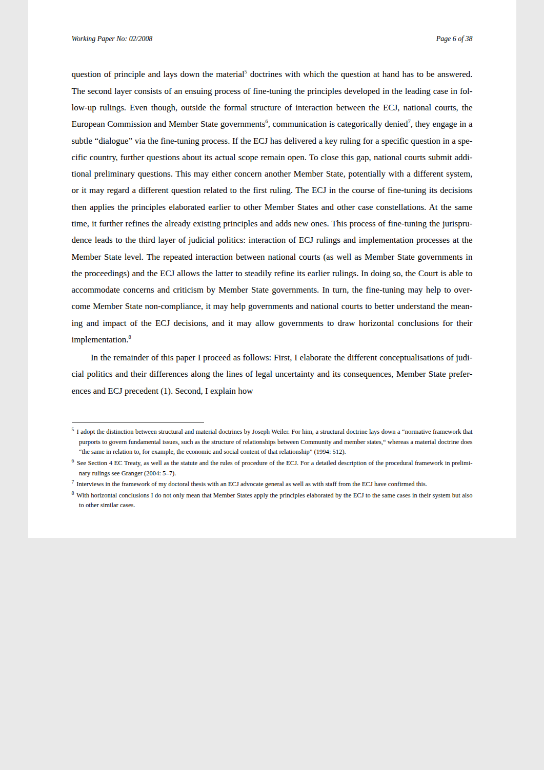Working Paper No: 02/2008 Page 6 of 38
question of principle and lays down the material5 doctrines with which the question at hand has to be answered. The second layer consists of an ensuing process of fine-tuning the principles developed in the leading case in follow-up rulings. Even though, outside the formal structure of interaction between the ECJ, national courts, the European Commission and Member State governments6, communication is categorically denied7, they engage in a subtle “dialogue” via the fine-tuning process. If the ECJ has delivered a key ruling for a specific question in a specific country, further questions about its actual scope remain open. To close this gap, national courts submit additional preliminary questions. This may either concern another Member State, potentially with a different system, or it may regard a different question related to the first ruling. The ECJ in the course of fine-tuning its decisions then applies the principles elaborated earlier to other Member States and other case constellations. At the same time, it further refines the already existing principles and adds new ones. This process of fine-tuning the jurisprudence leads to the third layer of judicial politics: interaction of ECJ rulings and implementation processes at the Member State level. The repeated interaction between national courts (as well as Member State governments in the proceedings) and the ECJ allows the latter to steadily refine its earlier rulings. In doing so, the Court is able to accommodate concerns and criticism by Member State governments. In turn, the fine-tuning may help to overcome Member State non-compliance, it may help governments and national courts to better understand the meaning and impact of the ECJ decisions, and it may allow governments to draw horizontal conclusions for their implementation.8
In the remainder of this paper I proceed as follows: First, I elaborate the different conceptualisations of judicial politics and their differences along the lines of legal uncertainty and its consequences, Member State preferences and ECJ precedent (1). Second, I explain how
5 I adopt the distinction between structural and material doctrines by Joseph Weiler. For him, a structural doctrine lays down a “normative framework that purports to govern fundamental issues, such as the structure of relationships between Community and member states,“ whereas a material doctrine does “the same in relation to, for example, the economic and social content of that relationship” (1994: 512).
6 See Section 4 EC Treaty, as well as the statute and the rules of procedure of the ECJ. For a detailed description of the procedural framework in preliminary rulings see Granger (2004: 5–7).
7 Interviews in the framework of my doctoral thesis with an ECJ advocate general as well as with staff from the ECJ have confirmed this.
8 With horizontal conclusions I do not only mean that Member States apply the principles elaborated by the ECJ to the same cases in their system but also to other similar cases.